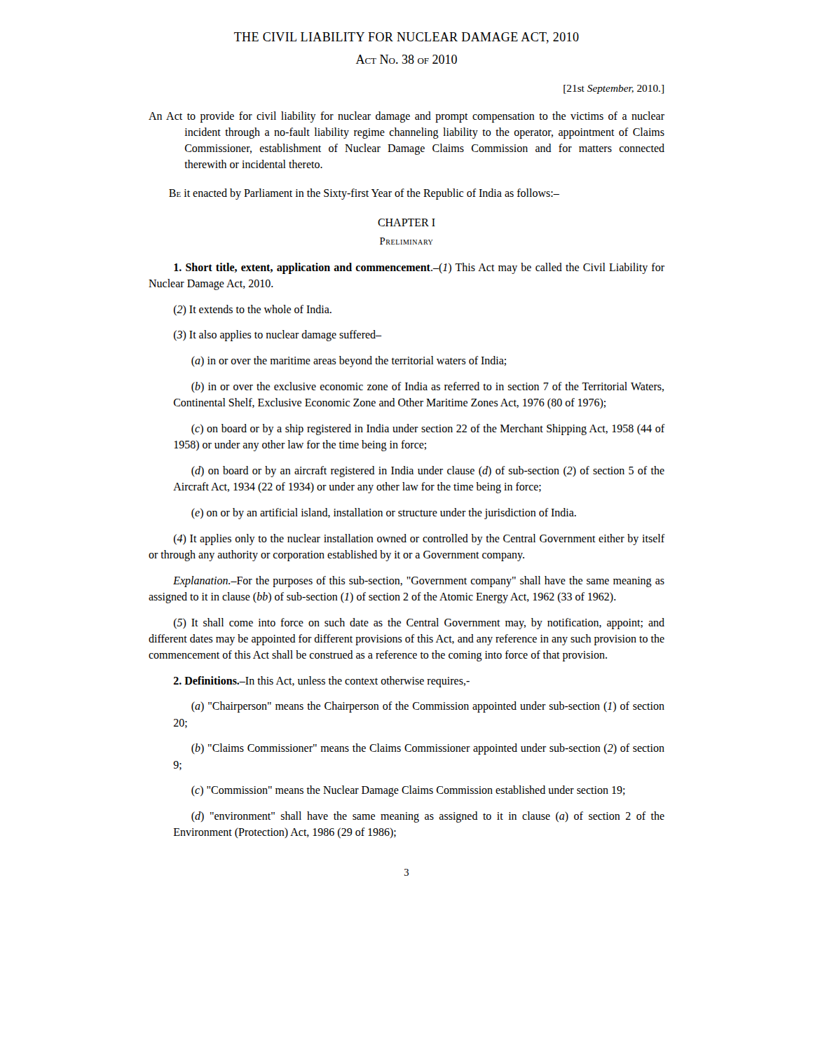THE CIVIL LIABILITY FOR NUCLEAR DAMAGE ACT, 2010
Act No. 38 of 2010
[21st September, 2010.]
An Act to provide for civil liability for nuclear damage and prompt compensation to the victims of a nuclear incident through a no-fault liability regime channeling liability to the operator, appointment of Claims Commissioner, establishment of Nuclear Damage Claims Commission and for matters connected therewith or incidental thereto.
Be it enacted by Parliament in the Sixty-first Year of the Republic of India as follows:–
CHAPTER I
Preliminary
1. Short title, extent, application and commencement.–(1) This Act may be called the Civil Liability for Nuclear Damage Act, 2010.
(2) It extends to the whole of India.
(3) It also applies to nuclear damage suffered–
(a) in or over the maritime areas beyond the territorial waters of India;
(b) in or over the exclusive economic zone of India as referred to in section 7 of the Territorial Waters, Continental Shelf, Exclusive Economic Zone and Other Maritime Zones Act, 1976 (80 of 1976);
(c) on board or by a ship registered in India under section 22 of the Merchant Shipping Act, 1958 (44 of 1958) or under any other law for the time being in force;
(d) on board or by an aircraft registered in India under clause (d) of sub-section (2) of section 5 of the Aircraft Act, 1934 (22 of 1934) or under any other law for the time being in force;
(e) on or by an artificial island, installation or structure under the jurisdiction of India.
(4) It applies only to the nuclear installation owned or controlled by the Central Government either by itself or through any authority or corporation established by it or a Government company.
Explanation.–For the purposes of this sub-section, "Government company" shall have the same meaning as assigned to it in clause (bb) of sub-section (1) of section 2 of the Atomic Energy Act, 1962 (33 of 1962).
(5) It shall come into force on such date as the Central Government may, by notification, appoint; and different dates may be appointed for different provisions of this Act, and any reference in any such provision to the commencement of this Act shall be construed as a reference to the coming into force of that provision.
2. Definitions.–In this Act, unless the context otherwise requires,-
(a) "Chairperson" means the Chairperson of the Commission appointed under sub-section (1) of section 20;
(b) "Claims Commissioner" means the Claims Commissioner appointed under sub-section (2) of section 9;
(c) "Commission" means the Nuclear Damage Claims Commission established under section 19;
(d) "environment" shall have the same meaning as assigned to it in clause (a) of section 2 of the Environment (Protection) Act, 1986 (29 of 1986);
3